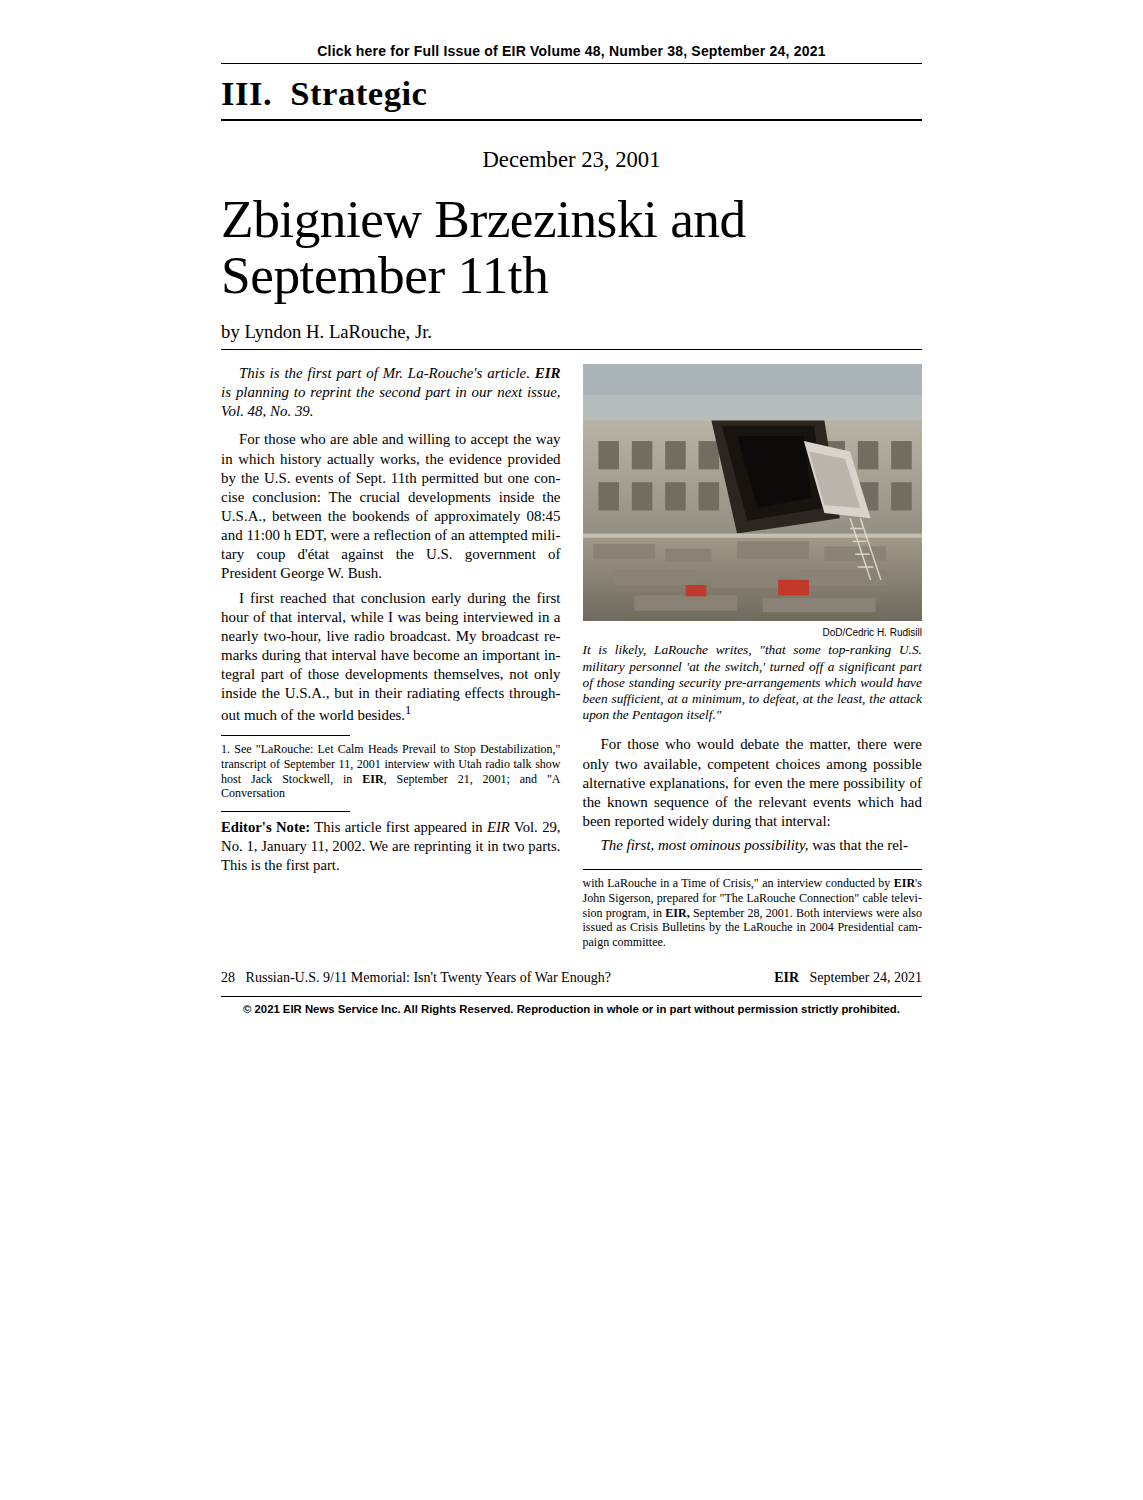Click here for Full Issue of EIR Volume 48, Number 38, September 24, 2021
III. Strategic
December 23, 2001
Zbigniew Brzezinski and
September 11th
by Lyndon H. LaRouche, Jr.
This is the first part of Mr. La-Rouche's article. EIR is planning to reprint the second part in our next issue, Vol. 48, No. 39.
For those who are able and willing to accept the way in which history actually works, the evidence provided by the U.S. events of Sept. 11th permitted but one concise conclusion: The crucial developments inside the U.S.A., between the bookends of approximately 08:45 and 11:00 h EDT, were a reflection of an attempted military coup d'état against the U.S. government of President George W. Bush.
I first reached that conclusion early during the first hour of that interval, while I was being interviewed in a nearly two-hour, live radio broadcast. My broadcast remarks during that interval have become an important integral part of those developments themselves, not only inside the U.S.A., but in their radiating effects throughout much of the world besides.1
1. See "LaRouche: Let Calm Heads Prevail to Stop Destabilization," transcript of September 11, 2001 interview with Utah radio talk show host Jack Stockwell, in EIR, September 21, 2001; and "A Conversation
Editor's Note: This article first appeared in EIR Vol. 29, No. 1, January 11, 2002. We are reprinting it in two parts. This is the first part.
DoD/Cedric H. Rudisill
It is likely, LaRouche writes, "that some top-ranking U.S. military personnel 'at the switch,' turned off a significant part of those standing security pre-arrangements which would have been sufficient, at a minimum, to defeat, at the least, the attack upon the Pentagon itself."
For those who would debate the matter, there were only two available, competent choices among possible alternative explanations, for even the mere possibility of the known sequence of the relevant events which had been reported widely during that interval:
The first, most ominous possibility, was that the rel-
with LaRouche in a Time of Crisis," an interview conducted by EIR's John Sigerson, prepared for "The LaRouche Connection" cable television program, in EIR, September 28, 2001. Both interviews were also issued as Crisis Bulletins by the LaRouche in 2004 Presidential campaign committee.
28 Russian-U.S. 9/11 Memorial: Isn't Twenty Years of War Enough?
EIR September 24, 2021
© 2021 EIR News Service Inc. All Rights Reserved. Reproduction in whole or in part without permission strictly prohibited.